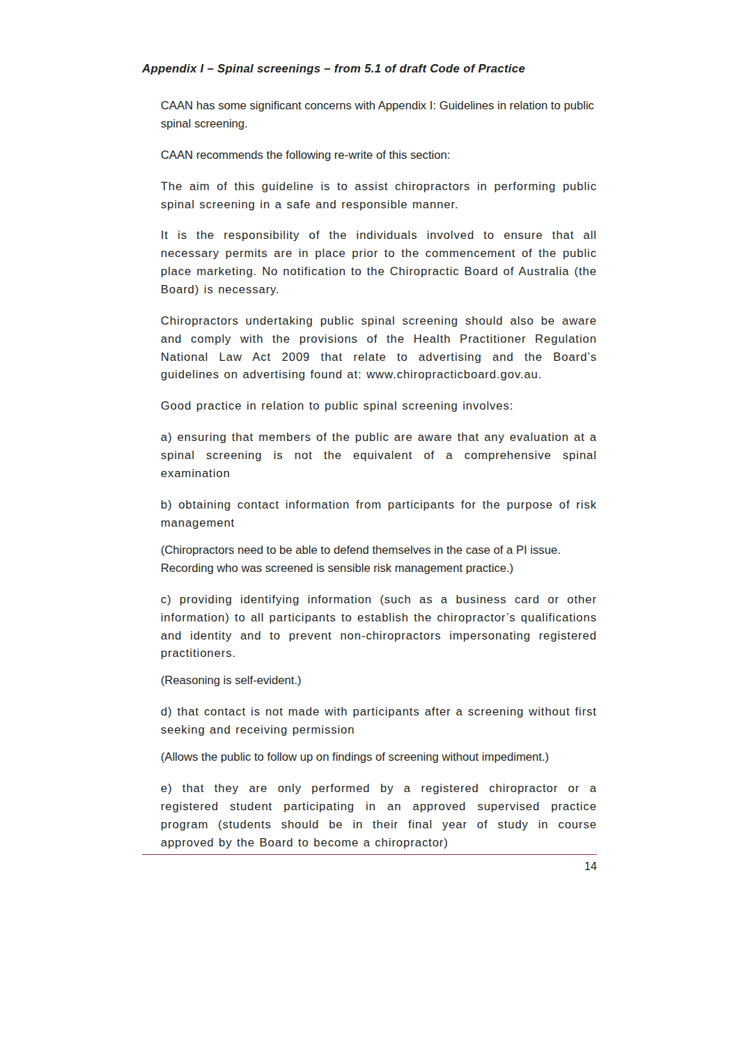Appendix I – Spinal screenings – from 5.1 of draft Code of Practice
CAAN has some significant concerns with Appendix I: Guidelines in relation to public spinal screening.
CAAN recommends the following re-write of this section:
The aim of this guideline is to assist chiropractors in performing public spinal screening in a safe and responsible manner.
It is the responsibility of the individuals involved to ensure that all necessary permits are in place prior to the commencement of the public place marketing. No notification to the Chiropractic Board of Australia (the Board) is necessary.
Chiropractors undertaking public spinal screening should also be aware and comply with the provisions of the Health Practitioner Regulation National Law Act 2009 that relate to advertising and the Board’s guidelines on advertising found at: www.chiropracticboard.gov.au.
Good practice in relation to public spinal screening involves:
a) ensuring that members of the public are aware that any evaluation at a spinal screening is not the equivalent of a comprehensive spinal examination
b) obtaining contact information from participants for the purpose of risk management
(Chiropractors need to be able to defend themselves in the case of a PI issue. Recording who was screened is sensible risk management practice.)
c) providing identifying information (such as a business card or other information) to all participants to establish the chiropractor’s qualifications and identity and to prevent non-chiropractors impersonating registered practitioners.
(Reasoning is self-evident.)
d) that contact is not made with participants after a screening without first seeking and receiving permission
(Allows the public to follow up on findings of screening without impediment.)
e) that they are only performed by a registered chiropractor or a registered student participating in an approved supervised practice program (students should be in their final year of study in course approved by the Board to become a chiropractor)
14